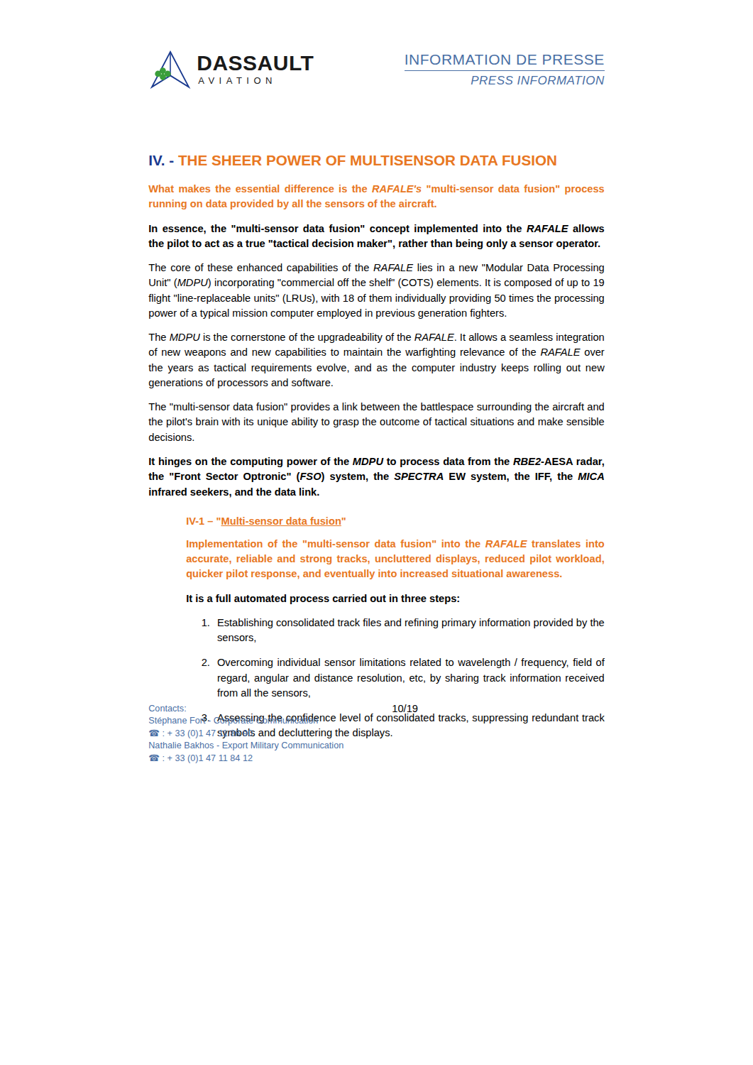DASSAULT
AVIATION
INFORMATION DE PRESSE
PRESS INFORMATION
IV. - THE SHEER POWER OF MULTISENSOR DATA FUSION
What makes the essential difference is the RAFALE's "multi-sensor data fusion" process running on data provided by all the sensors of the aircraft.
In essence, the "multi-sensor data fusion" concept implemented into the RAFALE allows the pilot to act as a true "tactical decision maker", rather than being only a sensor operator.
The core of these enhanced capabilities of the RAFALE lies in a new "Modular Data Processing Unit" (MDPU) incorporating "commercial off the shelf" (COTS) elements. It is composed of up to 19 flight "line-replaceable units" (LRUs), with 18 of them individually providing 50 times the processing power of a typical mission computer employed in previous generation fighters.
The MDPU is the cornerstone of the upgradeability of the RAFALE. It allows a seamless integration of new weapons and new capabilities to maintain the warfighting relevance of the RAFALE over the years as tactical requirements evolve, and as the computer industry keeps rolling out new generations of processors and software.
The "multi-sensor data fusion" provides a link between the battlespace surrounding the aircraft and the pilot's brain with its unique ability to grasp the outcome of tactical situations and make sensible decisions.
It hinges on the computing power of the MDPU to process data from the RBE2-AESA radar, the "Front Sector Optronic" (FSO) system, the SPECTRA EW system, the IFF, the MICA infrared seekers, and the data link.
IV-1 – "Multi-sensor data fusion"
Implementation of the "multi-sensor data fusion" into the RAFALE translates into accurate, reliable and strong tracks, uncluttered displays, reduced pilot workload, quicker pilot response, and eventually into increased situational awareness.
It is a full automated process carried out in three steps:
Establishing consolidated track files and refining primary information provided by the sensors,
Overcoming individual sensor limitations related to wavelength / frequency, field of regard, angular and distance resolution, etc, by sharing track information received from all the sensors,
Assessing the confidence level of consolidated tracks, suppressing redundant track symbols and decluttering the displays.
Contacts:
Stéphane Fort - Corporate Communication
☎ : + 33 (0)1 47 11 86 90
Nathalie Bakhos - Export Military Communication
☎ : + 33 (0)1 47 11 84 12
10/19